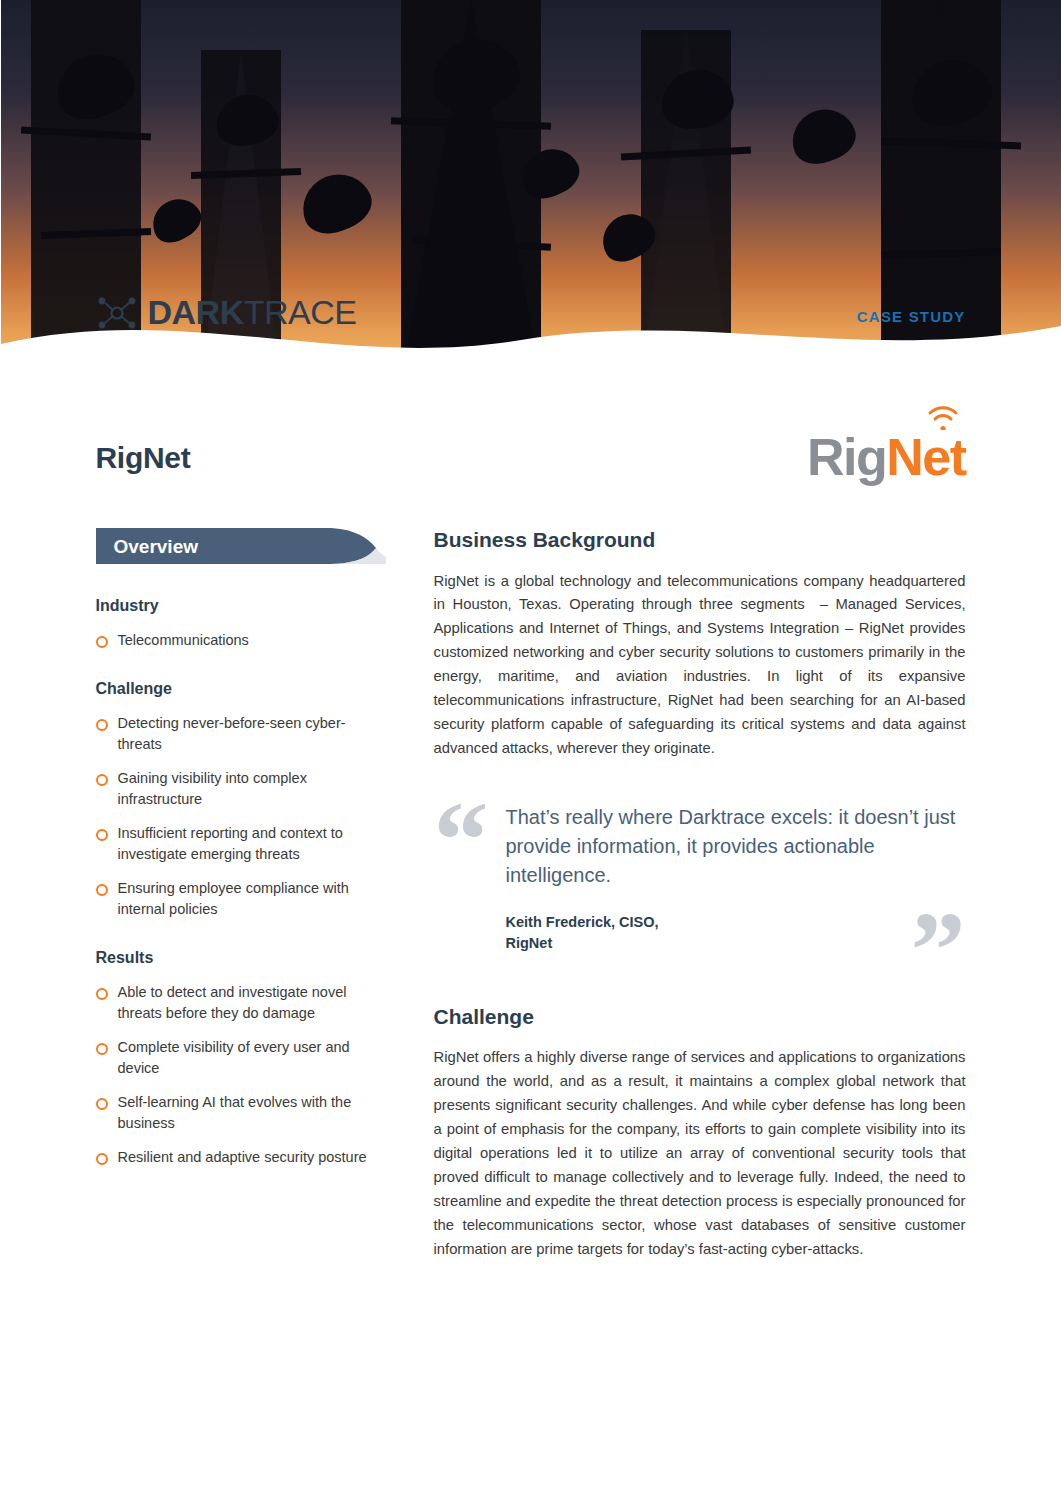DARKTRACE
CASE STUDY
RigNet
Rig Net
Overview
Industry
Telecommunications
Challenge
Detecting never-before-seen cyber-threats
Gaining visibility into complex infrastructure
Insufficient reporting and context to investigate emerging threats
Ensuring employee compliance with internal policies
Results
Able to detect and investigate novel threats before they do damage
Complete visibility of every user and device
Self-learning AI that evolves with the business
Resilient and adaptive security posture
Business Background
RigNet is a global technology and telecommunications company headquartered in Houston, Texas. Operating through three segments – Managed Services, Applications and Internet of Things, and Systems Integration – RigNet provides customized networking and cyber security solutions to customers primarily in the energy, maritime, and aviation industries. In light of its expansive telecommunications infrastructure, RigNet had been searching for an AI-based security platform capable of safeguarding its critical systems and data against advanced attacks, wherever they originate.
“
That’s really where Darktrace excels: it doesn’t just provide information, it provides actionable intelligence.
Keith Frederick, CISO,
RigNet
”
Challenge
RigNet offers a highly diverse range of services and applications to organizations around the world, and as a result, it maintains a complex global network that presents significant security challenges. And while cyber defense has long been a point of emphasis for the company, its efforts to gain complete visibility into its digital operations led it to utilize an array of conventional security tools that proved difficult to manage collectively and to leverage fully. Indeed, the need to streamline and expedite the threat detection process is especially pronounced for the telecommunications sector, whose vast databases of sensitive customer information are prime targets for today’s fast-acting cyber-attacks.